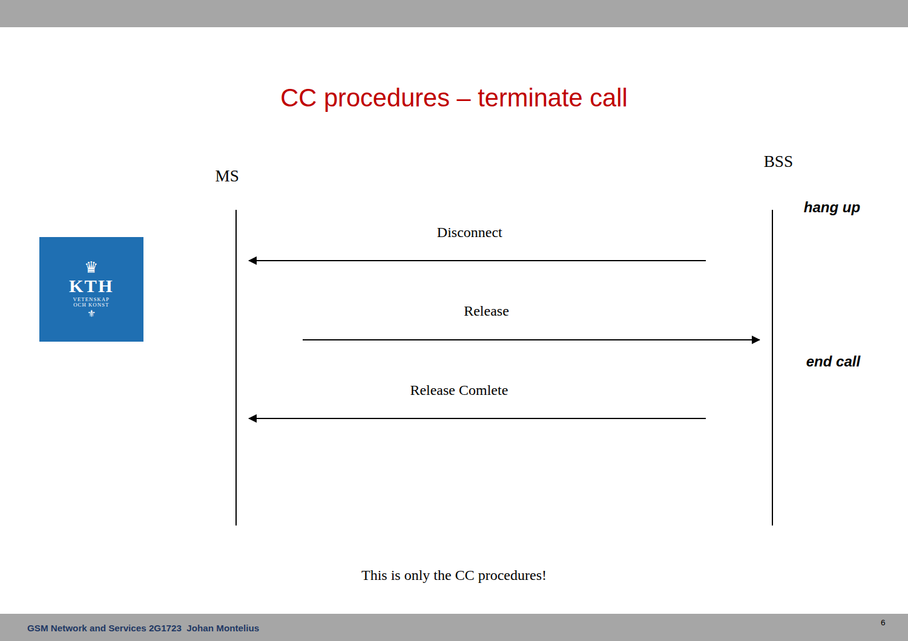CC procedures – terminate call
♛
KTH
VETENSKAP
OCH KONST
⚜
MS
BSS
hang up
end call
Disconnect
Release
Release Comlete
This is only the CC procedures!
GSM Network and Services 2G1723 Johan Montelius
6